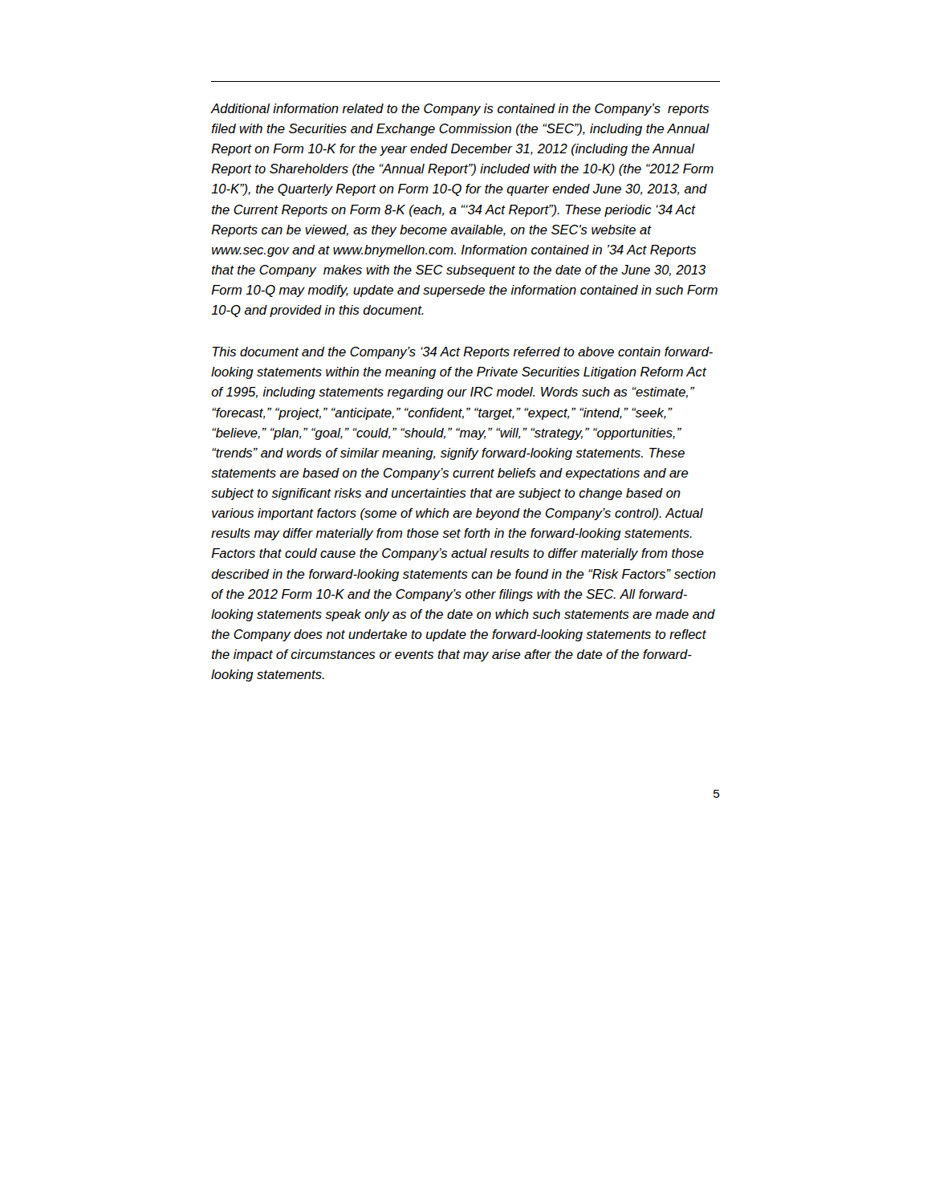Additional information related to the Company is contained in the Company’s reports filed with the Securities and Exchange Commission (the “SEC”), including the Annual Report on Form 10-K for the year ended December 31, 2012 (including the Annual Report to Shareholders (the “Annual Report”) included with the 10-K) (the “2012 Form 10-K”), the Quarterly Report on Form 10-Q for the quarter ended June 30, 2013, and the Current Reports on Form 8-K (each, a “‘34 Act Report”). These periodic ‘34 Act Reports can be viewed, as they become available, on the SEC's website at www.sec.gov and at www.bnymellon.com. Information contained in ’34 Act Reports that the Company makes with the SEC subsequent to the date of the June 30, 2013 Form 10-Q may modify, update and supersede the information contained in such Form 10-Q and provided in this document.
This document and the Company’s ‘34 Act Reports referred to above contain forward-looking statements within the meaning of the Private Securities Litigation Reform Act of 1995, including statements regarding our IRC model. Words such as “estimate,” “forecast,” “project,” “anticipate,” “confident,” “target,” “expect,” “intend,” “seek,” “believe,” “plan,” “goal,” “could,” “should,” “may,” “will,” “strategy,” “opportunities,” “trends” and words of similar meaning, signify forward-looking statements. These statements are based on the Company’s current beliefs and expectations and are subject to significant risks and uncertainties that are subject to change based on various important factors (some of which are beyond the Company’s control). Actual results may differ materially from those set forth in the forward-looking statements. Factors that could cause the Company’s actual results to differ materially from those described in the forward-looking statements can be found in the “Risk Factors” section of the 2012 Form 10-K and the Company’s other filings with the SEC. All forward-looking statements speak only as of the date on which such statements are made and the Company does not undertake to update the forward-looking statements to reflect the impact of circumstances or events that may arise after the date of the forward-looking statements.
5